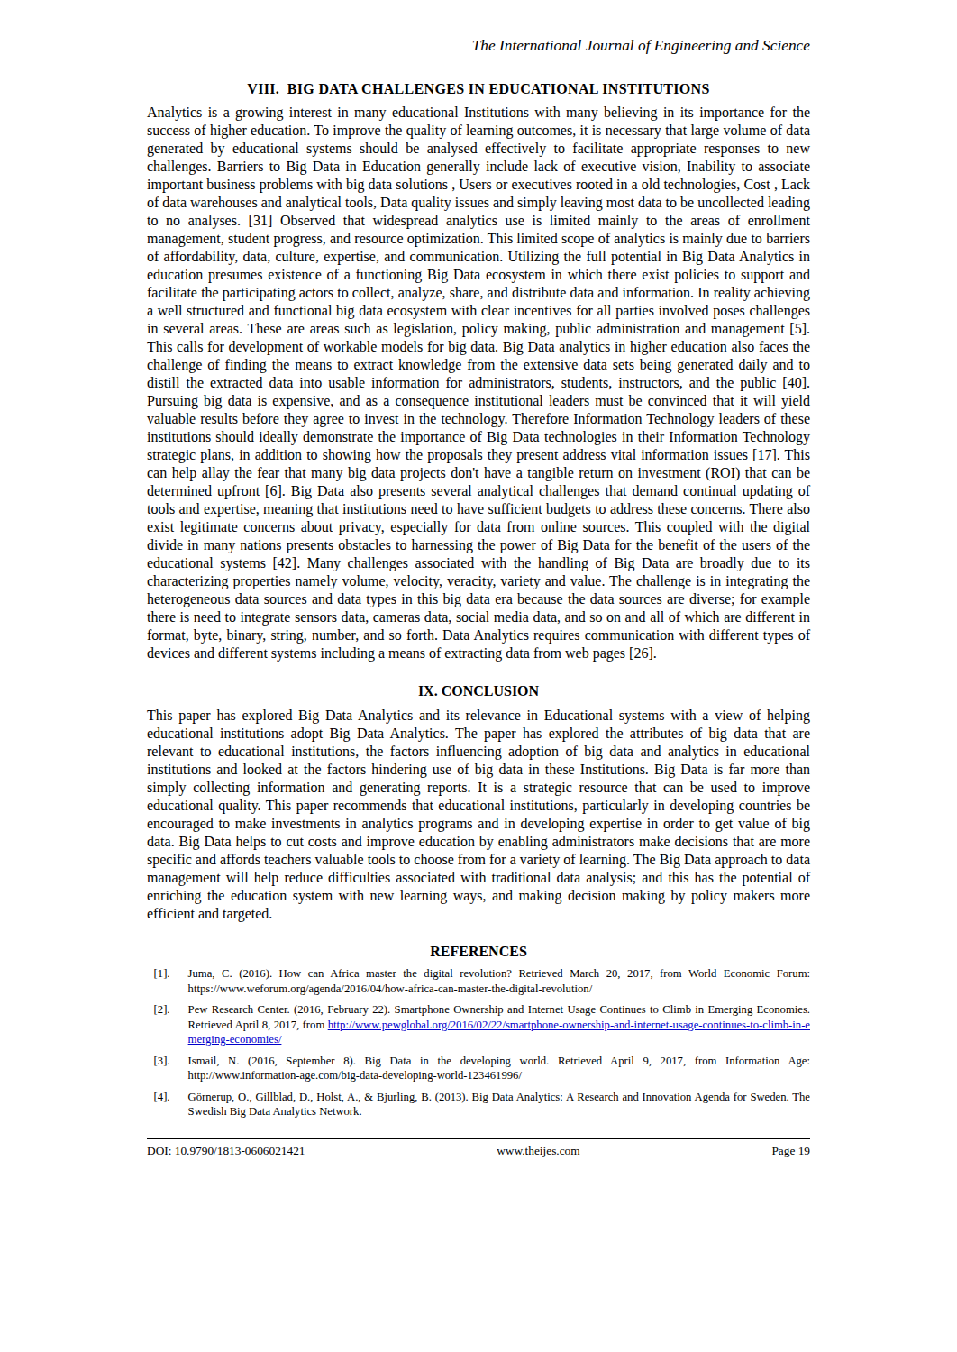The International Journal of Engineering and Science
VIII. Big Data Challenges in Educational Institutions
Analytics is a growing interest in many educational Institutions with many believing in its importance for the success of higher education. To improve the quality of learning outcomes, it is necessary that large volume of data generated by educational systems should be analysed effectively to facilitate appropriate responses to new challenges. Barriers to Big Data in Education generally include lack of executive vision, Inability to associate important business problems with big data solutions , Users or executives rooted in a old technologies, Cost , Lack of data warehouses and analytical tools, Data quality issues and simply leaving most data to be uncollected leading to no analyses. [31] Observed that widespread analytics use is limited mainly to the areas of enrollment management, student progress, and resource optimization. This limited scope of analytics is mainly due to barriers of affordability, data, culture, expertise, and communication. Utilizing the full potential in Big Data Analytics in education presumes existence of a functioning Big Data ecosystem in which there exist policies to support and facilitate the participating actors to collect, analyze, share, and distribute data and information. In reality achieving a well structured and functional big data ecosystem with clear incentives for all parties involved poses challenges in several areas. These are areas such as legislation, policy making, public administration and management [5]. This calls for development of workable models for big data. Big Data analytics in higher education also faces the challenge of finding the means to extract knowledge from the extensive data sets being generated daily and to distill the extracted data into usable information for administrators, students, instructors, and the public [40]. Pursuing big data is expensive, and as a consequence institutional leaders must be convinced that it will yield valuable results before they agree to invest in the technology. Therefore Information Technology leaders of these institutions should ideally demonstrate the importance of Big Data technologies in their Information Technology strategic plans, in addition to showing how the proposals they present address vital information issues [17]. This can help allay the fear that many big data projects don't have a tangible return on investment (ROI) that can be determined upfront [6]. Big Data also presents several analytical challenges that demand continual updating of tools and expertise, meaning that institutions need to have sufficient budgets to address these concerns. There also exist legitimate concerns about privacy, especially for data from online sources. This coupled with the digital divide in many nations presents obstacles to harnessing the power of Big Data for the benefit of the users of the educational systems [42]. Many challenges associated with the handling of Big Data are broadly due to its characterizing properties namely volume, velocity, veracity, variety and value. The challenge is in integrating the heterogeneous data sources and data types in this big data era because the data sources are diverse; for example there is need to integrate sensors data, cameras data, social media data, and so on and all of which are different in format, byte, binary, string, number, and so forth. Data Analytics requires communication with different types of devices and different systems including a means of extracting data from web pages [26].
IX. Conclusion
This paper has explored Big Data Analytics and its relevance in Educational systems with a view of helping educational institutions adopt Big Data Analytics. The paper has explored the attributes of big data that are relevant to educational institutions, the factors influencing adoption of big data and analytics in educational institutions and looked at the factors hindering use of big data in these Institutions. Big Data is far more than simply collecting information and generating reports. It is a strategic resource that can be used to improve educational quality. This paper recommends that educational institutions, particularly in developing countries be encouraged to make investments in analytics programs and in developing expertise in order to get value of big data. Big Data helps to cut costs and improve education by enabling administrators make decisions that are more specific and affords teachers valuable tools to choose from for a variety of learning. The Big Data approach to data management will help reduce difficulties associated with traditional data analysis; and this has the potential of enriching the education system with new learning ways, and making decision making by policy makers more efficient and targeted.
References
Juma, C. (2016). How can Africa master the digital revolution? Retrieved March 20, 2017, from World Economic Forum: https://www.weforum.org/agenda/2016/04/how-africa-can-master-the-digital-revolution/
Pew Research Center. (2016, February 22). Smartphone Ownership and Internet Usage Continues to Climb in Emerging Economies. Retrieved April 8, 2017, from http://www.pewglobal.org/2016/02/22/smartphone-ownership-and-internet-usage-continues-to-climb-in-emerging-economies/
Ismail, N. (2016, September 8). Big Data in the developing world. Retrieved April 9, 2017, from Information Age: http://www.information-age.com/big-data-developing-world-123461996/
Görnerup, O., Gillblad, D., Holst, A., & Bjurling, B. (2013). Big Data Analytics: A Research and Innovation Agenda for Sweden. The Swedish Big Data Analytics Network.
DOI: 10.9790/1813-0606021421 www.theijes.com Page 19